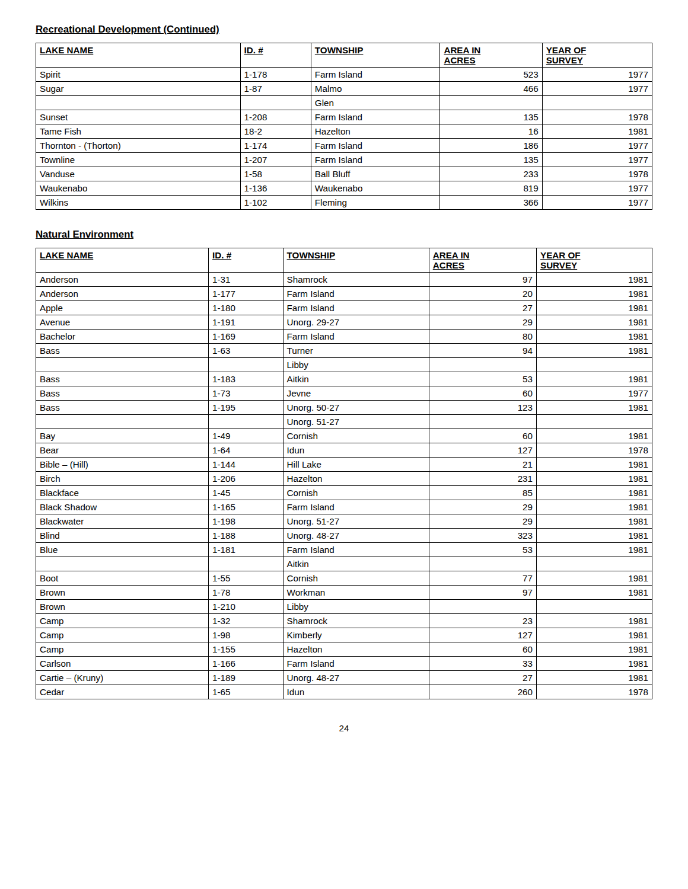Recreational Development (Continued)
| LAKE NAME | ID. # | TOWNSHIP | AREA IN ACRES | YEAR OF SURVEY |
| --- | --- | --- | --- | --- |
| Spirit | 1-178 | Farm Island | 523 | 1977 |
| Sugar | 1-87 | Malmo | 466 | 1977 |
| | | Glen | | |
| Sunset | 1-208 | Farm Island | 135 | 1978 |
| Tame Fish | 18-2 | Hazelton | 16 | 1981 |
| Thornton - (Thorton) | 1-174 | Farm Island | 186 | 1977 |
| Townline | 1-207 | Farm Island | 135 | 1977 |
| Vanduse | 1-58 | Ball Bluff | 233 | 1978 |
| Waukenabo | 1-136 | Waukenabo | 819 | 1977 |
| Wilkins | 1-102 | Fleming | 366 | 1977 |
Natural Environment
| LAKE NAME | ID. # | TOWNSHIP | AREA IN ACRES | YEAR OF SURVEY |
| --- | --- | --- | --- | --- |
| Anderson | 1-31 | Shamrock | 97 | 1981 |
| Anderson | 1-177 | Farm Island | 20 | 1981 |
| Apple | 1-180 | Farm Island | 27 | 1981 |
| Avenue | 1-191 | Unorg. 29-27 | 29 | 1981 |
| Bachelor | 1-169 | Farm Island | 80 | 1981 |
| Bass | 1-63 | Turner | 94 | 1981 |
| | | Libby | | |
| Bass | 1-183 | Aitkin | 53 | 1981 |
| Bass | 1-73 | Jevne | 60 | 1977 |
| Bass | 1-195 | Unorg. 50-27 | 123 | 1981 |
| | | Unorg. 51-27 | | |
| Bay | 1-49 | Cornish | 60 | 1981 |
| Bear | 1-64 | Idun | 127 | 1978 |
| Bible – (Hill) | 1-144 | Hill Lake | 21 | 1981 |
| Birch | 1-206 | Hazelton | 231 | 1981 |
| Blackface | 1-45 | Cornish | 85 | 1981 |
| Black Shadow | 1-165 | Farm Island | 29 | 1981 |
| Blackwater | 1-198 | Unorg. 51-27 | 29 | 1981 |
| Blind | 1-188 | Unorg. 48-27 | 323 | 1981 |
| Blue | 1-181 | Farm Island | 53 | 1981 |
| | | Aitkin | | |
| Boot | 1-55 | Cornish | 77 | 1981 |
| Brown | 1-78 | Workman | 97 | 1981 |
| Brown | 1-210 | Libby | | |
| Camp | 1-32 | Shamrock | 23 | 1981 |
| Camp | 1-98 | Kimberly | 127 | 1981 |
| Camp | 1-155 | Hazelton | 60 | 1981 |
| Carlson | 1-166 | Farm Island | 33 | 1981 |
| Cartie – (Kruny) | 1-189 | Unorg. 48-27 | 27 | 1981 |
| Cedar | 1-65 | Idun | 260 | 1978 |
24